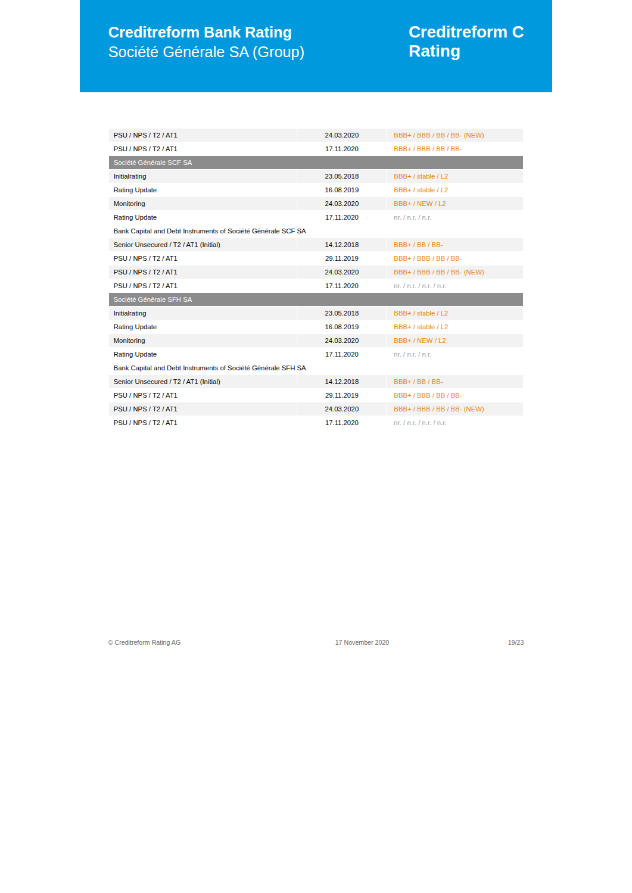Creditreform Bank Rating
Société Générale SA (Group)
Creditreform C
Rating
| PSU / NPS / T2 / AT1 | 24.03.2020 | BBB+ / BBB / BB / BB- (NEW) |
| PSU / NPS / T2 / AT1 | 17.11.2020 | BBB+ / BBB / BB / BB- |
| Société Générale SCF SA |
| Initialrating | 23.05.2018 | BBB+ / stable / L2 |
| Rating Update | 16.08.2019 | BBB+ / stable / L2 |
| Monitoring | 24.03.2020 | BBB+ / NEW / L2 |
| Rating Update | 17.11.2020 | nr. / n.r. / n.r. |
| Bank Capital and Debt Instruments of Société Générale SCF SA |
| Senior Unsecured / T2 / AT1 (Initial) | 14.12.2018 | BBB+ / BB / BB- |
| PSU / NPS / T2 / AT1 | 29.11.2019 | BBB+ / BBB / BB / BB- |
| PSU / NPS / T2 / AT1 | 24.03.2020 | BBB+ / BBB / BB / BB- (NEW) |
| PSU / NPS / T2 / AT1 | 17.11.2020 | nr. / n.r. / n.r. / n.r. |
| Société Générale SFH SA |
| Initialrating | 23.05.2018 | BBB+ / stable / L2 |
| Rating Update | 16.08.2019 | BBB+ / stable / L2 |
| Monitoring | 24.03.2020 | BBB+ / NEW / L2 |
| Rating Update | 17.11.2020 | nr. / n.r. / n.r. |
| Bank Capital and Debt Instruments of Société Générale SFH SA |
| Senior Unsecured / T2 / AT1 (Initial) | 14.12.2018 | BBB+ / BB / BB- |
| PSU / NPS / T2 / AT1 | 29.11.2019 | BBB+ / BBB / BB / BB- |
| PSU / NPS / T2 / AT1 | 24.03.2020 | BBB+ / BBB / BB / BB- (NEW) |
| PSU / NPS / T2 / AT1 | 17.11.2020 | nr. / n.r. / n.r. / n.r. |
© Creditreform Rating AG
17 November 2020
19/23